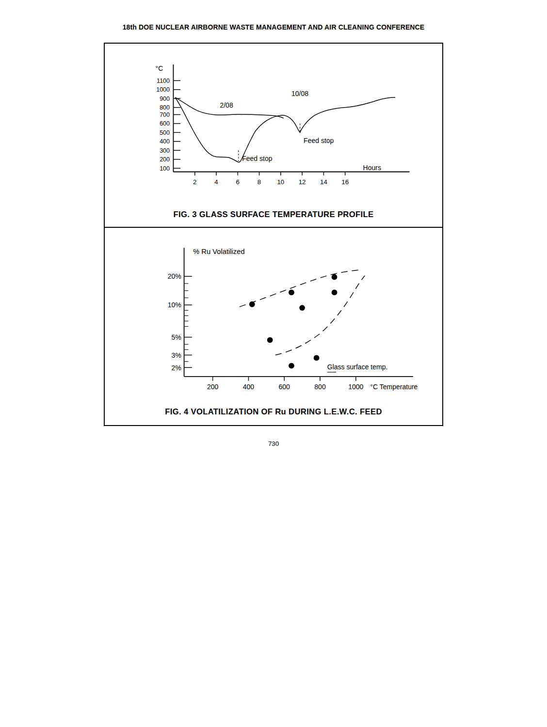18th DOE NUCLEAR AIRBORNE WASTE MANAGEMENT AND AIR CLEANING CONFERENCE
Glass surface temperature profile Temperature axis from 100 to 1100 degrees Celsius; time axis from 0 to 16 hours. Curve 2/08 falls from about 900 to 700 degrees and stays near 700 until a feed stop at about 6.5 hours. Curve 10/08 falls steeply to about 250 degrees, dips to about 180 degrees at a feed stop near 6.5 hours, then rises through 700 degrees at 9 hours, dips to 500 degrees at a feed stop near 11 hours, then rises to about 850 to 900 degrees by 16 hours. °C 1100 1000 900 800 700 600 500 400 300 200 100 2 4 6 8 10 12 14 16 Hours 2/08 10/08 Feed stop Feed stop
FIG. 3 GLASS SURFACE TEMPERATURE PROFILE
Volatilization of Ru during L.E.W.C. feed Vertical axis labelled percent Ru volatilized with marks at 2 percent, 3 percent, 5 percent, 10 percent and 20 percent. Horizontal axis labelled glass surface temperature with marks at 200, 400, 600, 800 and 1000 degrees Celsius. Eight filled data points lie between two dashed curves that rise with temperature. % Ru Volatilized 20% 10% 5% 3% 2% 200 400 600 800 1000 °C Temperature Glass surface temp.
FIG. 4 VOLATILIZATION OF Ru DURING L.E.W.C. FEED
730